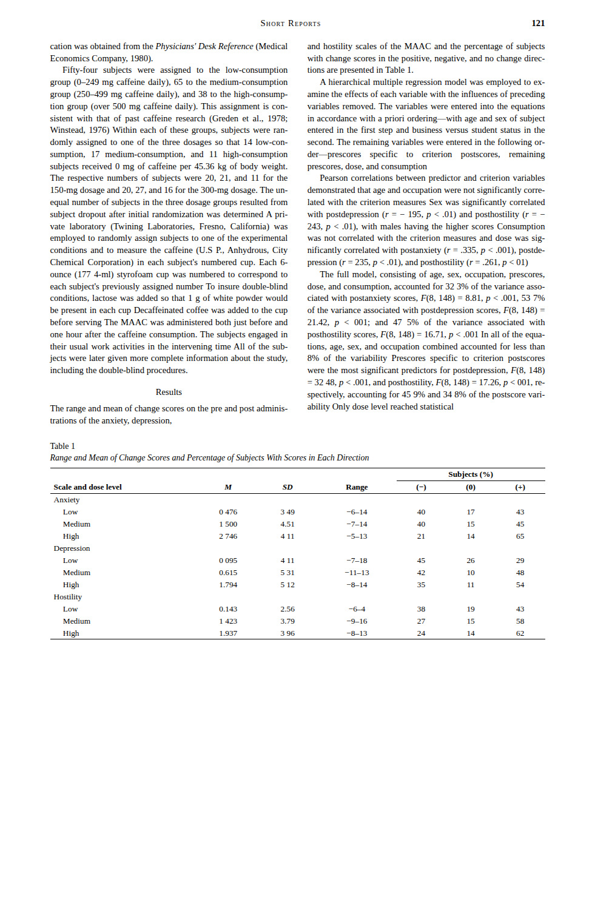Short Reports 121
cation was obtained from the Physicians' Desk Reference (Medical Economics Company, 1980).
Fifty-four subjects were assigned to the low-consumption group (0–249 mg caffeine daily), 65 to the medium-consumption group (250–499 mg caffeine daily), and 38 to the high-consumption group (over 500 mg caffeine daily). This assignment is consistent with that of past caffeine research (Greden et al., 1978; Winstead, 1976) Within each of these groups, subjects were randomly assigned to one of the three dosages so that 14 low-consumption, 17 medium-consumption, and 11 high-consumption subjects received 0 mg of caffeine per 45.36 kg of body weight. The respective numbers of subjects were 20, 21, and 11 for the 150-mg dosage and 20, 27, and 16 for the 300-mg dosage. The unequal number of subjects in the three dosage groups resulted from subject dropout after initial randomization was determined A private laboratory (Twining Laboratories, Fresno, California) was employed to randomly assign subjects to one of the experimental conditions and to measure the caffeine (U.S P., Anhydrous, City Chemical Corporation) in each subject's numbered cup. Each 6-ounce (177 4-ml) styrofoam cup was numbered to correspond to each subject's previously assigned number To insure double-blind conditions, lactose was added so that 1 g of white powder would be present in each cup Decaffeinated coffee was added to the cup before serving The MAAC was administered both just before and one hour after the caffeine consumption. The subjects engaged in their usual work activities in the intervening time All of the subjects were later given more complete information about the study, including the double-blind procedures.
Results
The range and mean of change scores on the pre and post administrations of the anxiety, depression,
and hostility scales of the MAAC and the percentage of subjects with change scores in the positive, negative, and no change directions are presented in Table 1.
A hierarchical multiple regression model was employed to examine the effects of each variable with the influences of preceding variables removed. The variables were entered into the equations in accordance with a priori ordering—with age and sex of subject entered in the first step and business versus student status in the second. The remaining variables were entered in the following order—prescores specific to criterion postscores, remaining prescores, dose, and consumption
Pearson correlations between predictor and criterion variables demonstrated that age and occupation were not significantly correlated with the criterion measures Sex was significantly correlated with postdepression (r = − 195, p < .01) and posthostility (r = − 243, p < .01), with males having the higher scores Consumption was not correlated with the criterion measures and dose was significantly correlated with postanxiety (r = .335, p < .001), postdepression (r = 235, p < .01), and posthostility (r = .261, p < 01)
The full model, consisting of age, sex, occupation, prescores, dose, and consumption, accounted for 32 3% of the variance associated with postanxiety scores, F(8, 148) = 8.81, p < .001, 53 7% of the variance associated with postdepression scores, F(8, 148) = 21.42, p < 001; and 47 5% of the variance associated with posthostility scores, F(8, 148) = 16.71, p < .001 In all of the equations, age, sex, and occupation combined accounted for less than 8% of the variability Prescores specific to criterion postscores were the most significant predictors for postdepression, F(8, 148) = 32 48, p < .001, and posthostility, F(8, 148) = 17.26, p < 001, respectively, accounting for 45 9% and 34 8% of the postscore variability Only dose level reached statistical
Table 1 Range and Mean of Change Scores and Percentage of Subjects With Scores in Each Direction
| | Subjects (%) |
| --- | --- |
| Scale and dose level | M | SD | Range | (−) | (0) | (+) |
| Anxiety | | | | | | |
| Low | 0 476 | 3 49 | −6–14 | 40 | 17 | 43 |
| Medium | 1 500 | 4.51 | −7–14 | 40 | 15 | 45 |
| High | 2 746 | 4 11 | −5–13 | 21 | 14 | 65 |
| Depression | | | | | | |
| Low | 0 095 | 4 11 | −7–18 | 45 | 26 | 29 |
| Medium | 0.615 | 5 31 | −11–13 | 42 | 10 | 48 |
| High | 1.794 | 5 12 | −8–14 | 35 | 11 | 54 |
| Hostility | | | | | | |
| Low | 0.143 | 2.56 | −6–4 | 38 | 19 | 43 |
| Medium | 1 423 | 3.79 | −9–16 | 27 | 15 | 58 |
| High | 1.937 | 3 96 | −8–13 | 24 | 14 | 62 |